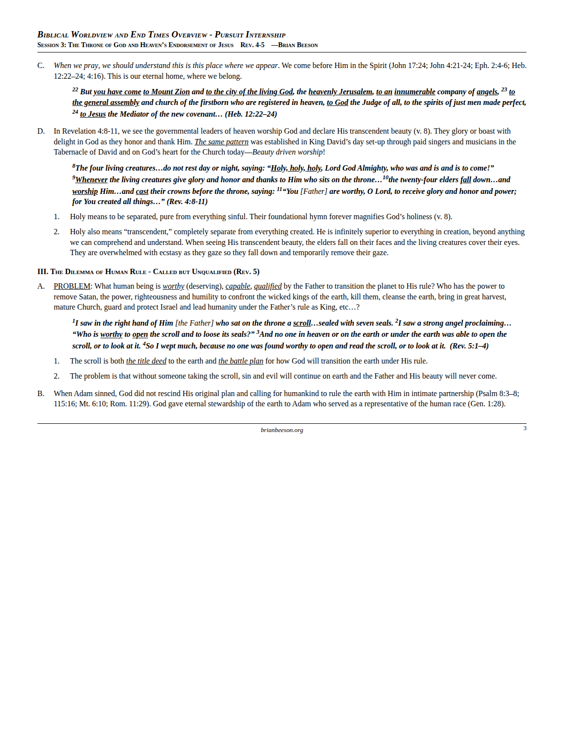Biblical Worldview and End Times Overview - Pursuit Internship
Session 3: The Throne of God and Heaven’s Endorsement of Jesus Rev. 4-5 —Brian Beeson
C.
When we pray, we should understand this is this place where we appear. We come before Him in the Spirit (John 17:24; John 4:21-24; Eph. 2:4-6; Heb. 12:22–24; 4:16). This is our eternal home, where we belong.
22 But you have come to Mount Zion and to the city of the living God, the heavenly Jerusalem, to an innumerable company of angels, 23 to the general assembly and church of the firstborn who are registered in heaven, to God the Judge of all, to the spirits of just men made perfect, 24 to Jesus the Mediator of the new covenant… (Heb. 12:22–24)
D.
In Revelation 4:8-11, we see the governmental leaders of heaven worship God and declare His transcendent beauty (v. 8). They glory or boast with delight in God as they honor and thank Him. The same pattern was established in King David’s day set-up through paid singers and musicians in the Tabernacle of David and on God’s heart for the Church today—Beauty driven worship!
8 The four living creatures…do not rest day or night, saying: “Holy, holy, holy, Lord God Almighty, who was and is and is to come!” 9 Whenever the living creatures give glory and honor and thanks to Him who sits on the throne…10the twenty-four elders fall down…and worship Him…and cast their crowns before the throne, saying: 11“You [Father] are worthy, O Lord, to receive glory and honor and power; for You created all things…” (Rev. 4:8-11)
1.
Holy means to be separated, pure from everything sinful. Their foundational hymn forever magnifies God’s holiness (v. 8).
2.
Holy also means “transcendent,” completely separate from everything created. He is infinitely superior to everything in creation, beyond anything we can comprehend and understand. When seeing His transcendent beauty, the elders fall on their faces and the living creatures cover their eyes. They are overwhelmed with ecstasy as they gaze so they fall down and temporarily remove their gaze.
III. The Dilemma of Human Rule - Called but Unqualified (Rev. 5)
A.
PROBLEM: What human being is worthy (deserving), capable, qualified by the Father to transition the planet to His rule? Who has the power to remove Satan, the power, righteousness and humility to confront the wicked kings of the earth, kill them, cleanse the earth, bring in great harvest, mature Church, guard and protect Israel and lead humanity under the Father’s rule as King, etc…?
1 I saw in the right hand of Him [the Father] who sat on the throne a scroll…sealed with seven seals. 2 I saw a strong angel proclaiming… “Who is worthy to open the scroll and to loose its seals?” 3 And no one in heaven or on the earth or under the earth was able to open the scroll, or to look at it. 4 So I wept much, because no one was found worthy to open and read the scroll, or to look at it. (Rev. 5:1–4)
1.
The scroll is both the title deed to the earth and the battle plan for how God will transition the earth under His rule.
2.
The problem is that without someone taking the scroll, sin and evil will continue on earth and the Father and His beauty will never come.
B.
When Adam sinned, God did not rescind His original plan and calling for humankind to rule the earth with Him in intimate partnership (Psalm 8:3–8; 115:16; Mt. 6:10; Rom. 11:29). God gave eternal stewardship of the earth to Adam who served as a representative of the human race (Gen. 1:28).
brianbeeson.org 3